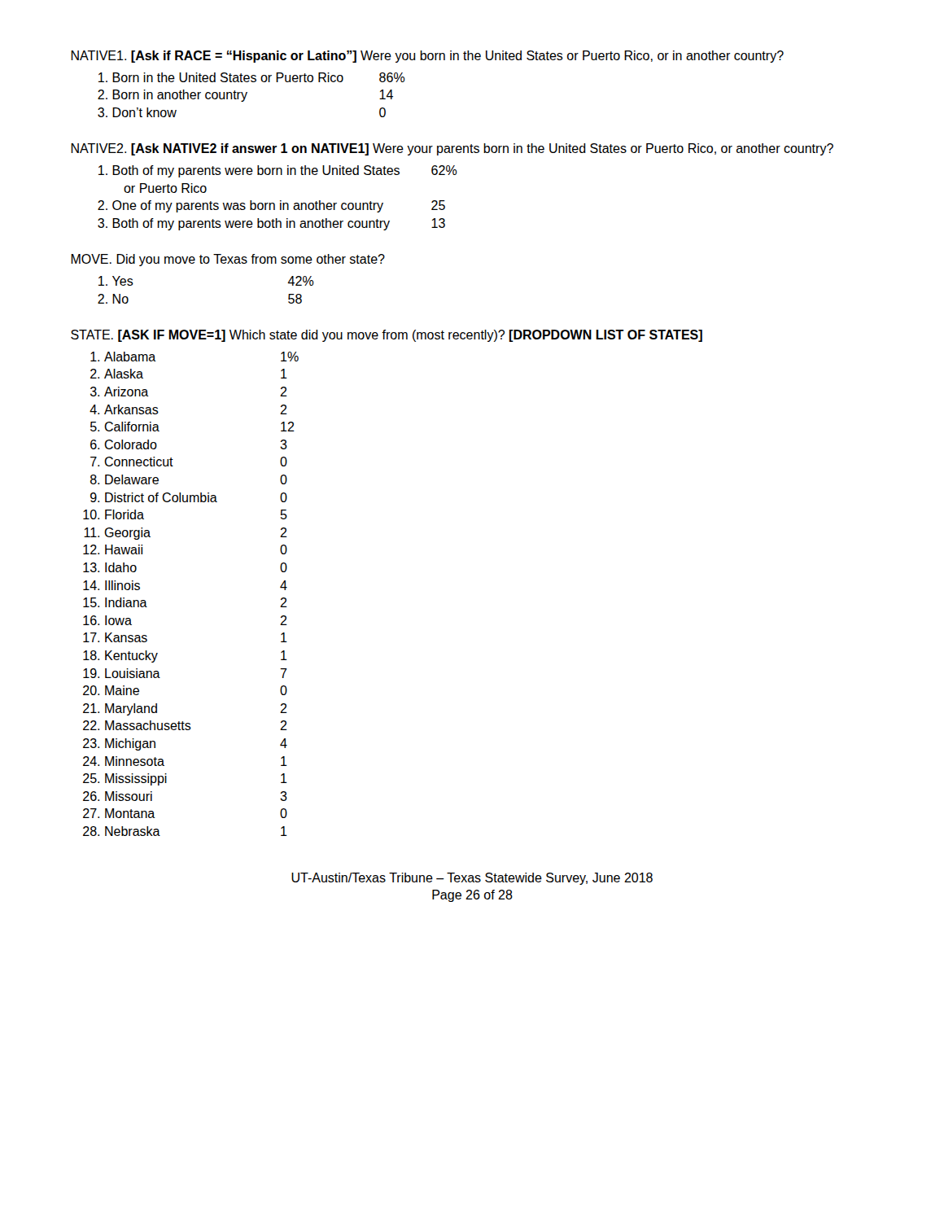NATIVE1. [Ask if RACE = “Hispanic or Latino”] Were you born in the United States or Puerto Rico, or in another country?
Born in the United States or Puerto Rico 86%
Born in another country 14
Don’t know 0
NATIVE2. [Ask NATIVE2 if answer 1 on NATIVE1] Were your parents born in the United States or Puerto Rico, or another country?
Both of my parents were born in the United States 62%
or Puerto Rico
One of my parents was born in another country 25
Both of my parents were both in another country 13
MOVE. Did you move to Texas from some other state?
Yes 42%
No 58
STATE. [ASK IF MOVE=1] Which state did you move from (most recently)? [DROPDOWN LIST OF STATES]
Alabama 1%
Alaska 1
Arizona 2
Arkansas 2
California 12
Colorado 3
Connecticut 0
Delaware 0
District of Columbia 0
Florida 5
Georgia 2
Hawaii 0
Idaho 0
Illinois 4
Indiana 2
Iowa 2
Kansas 1
Kentucky 1
Louisiana 7
Maine 0
Maryland 2
Massachusetts 2
Michigan 4
Minnesota 1
Mississippi 1
Missouri 3
Montana 0
Nebraska 1
UT-Austin/Texas Tribune – Texas Statewide Survey, June 2018
Page 26 of 28